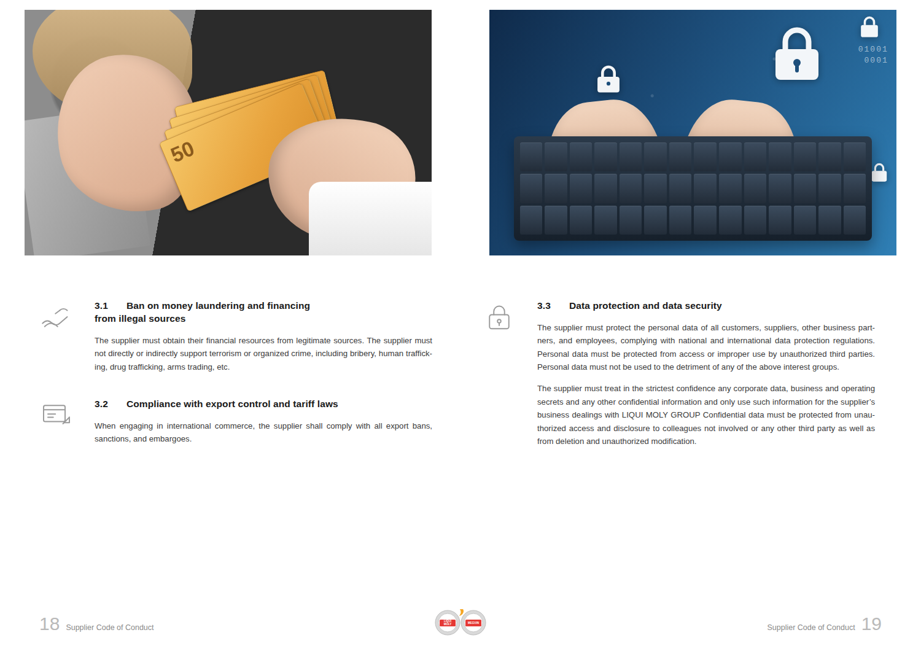01001
0001
0100110100100
3.1 Ban on money laundering and financing
from illegal sources
The supplier must obtain their financial resources from legitimate sources. The supplier must not directly or indirectly support terrorism or organized crime, including bribery, human trafficking, drug trafficking, arms trading, etc.
3.2 Compliance with export control and tariff laws
When engaging in international commerce, the supplier shall comply with all export bans, sanctions, and embargoes.
3.3 Data protection and data security
The supplier must protect the personal data of all customers, suppliers, other business partners, and employees, complying with national and international data protection regulations. Personal data must be protected from access or improper use by unauthorized third parties. Personal data must not be used to the detriment of any of the above interest groups.
The supplier must treat in the strictest confidence any corporate data, business and operating secrets and any other confidential information and only use such information for the supplier’s business dealings with LIQUI MOLY GROUP Confidential data must be protected from unauthorized access and disclosure to colleagues not involved or any other third party as well as from deletion and unauthorized modification.
18 Supplier Code of Conduct
LIQUI MOLY MEGUIN
19 Supplier Code of Conduct